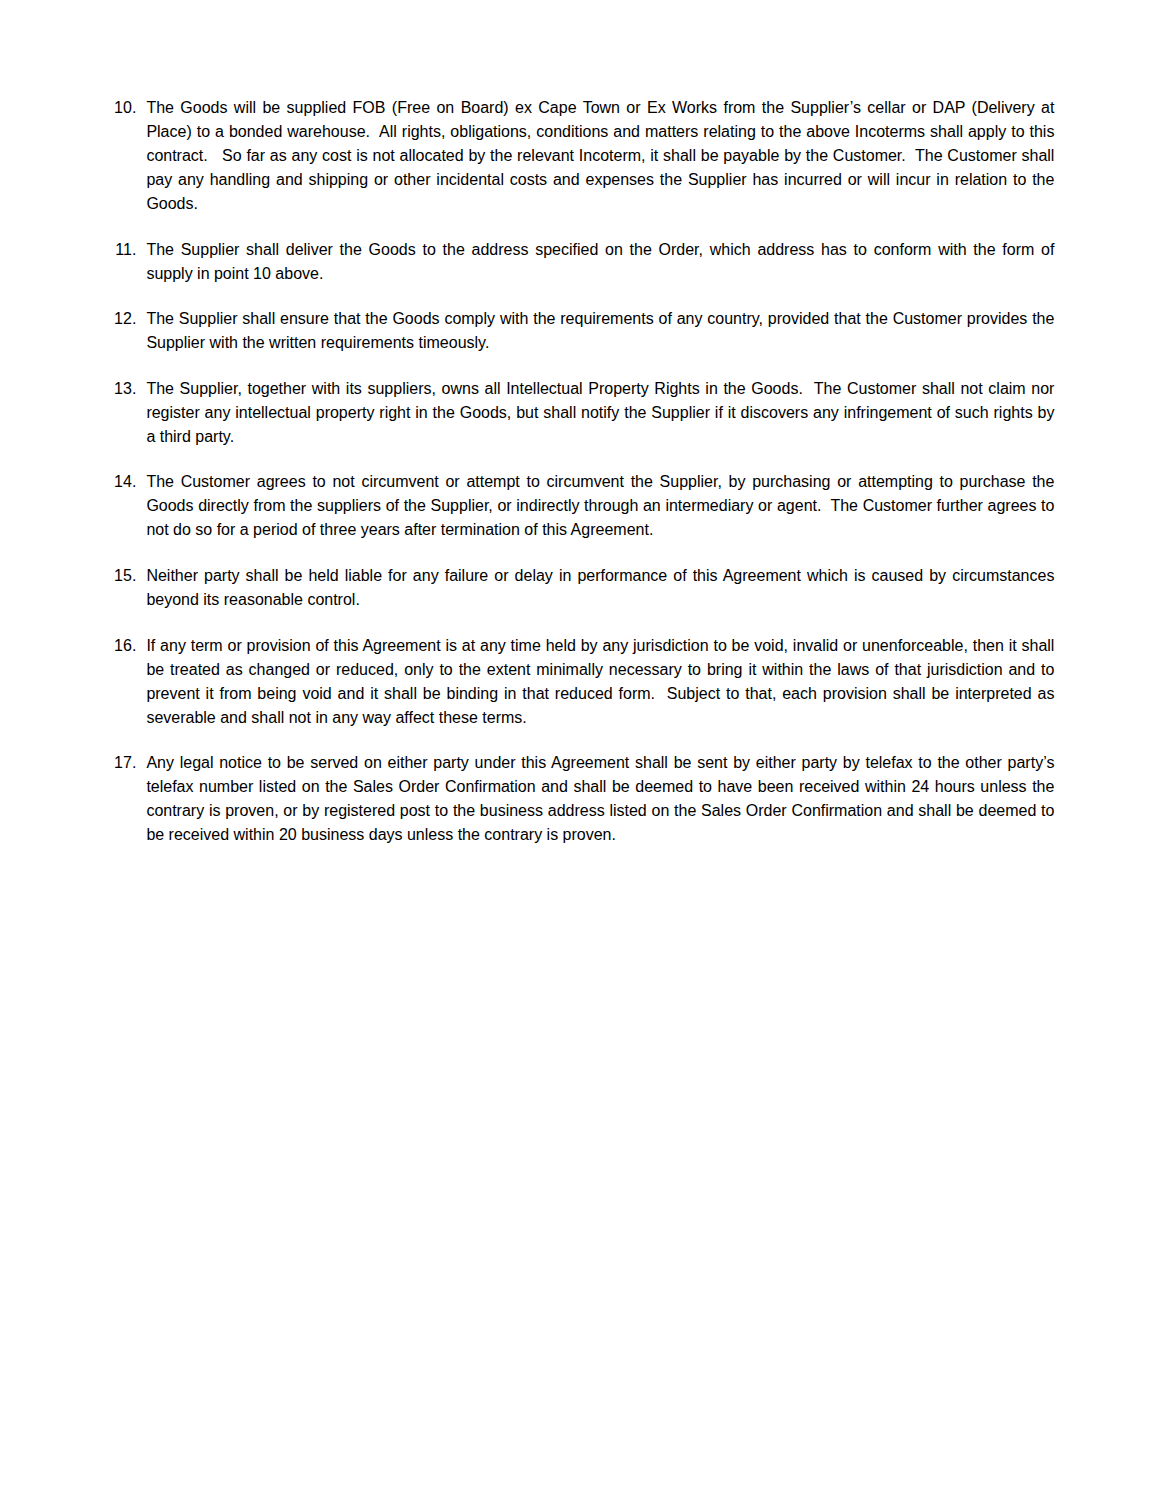The Goods will be supplied FOB (Free on Board) ex Cape Town or Ex Works from the Supplier’s cellar or DAP (Delivery at Place) to a bonded warehouse. All rights, obligations, conditions and matters relating to the above Incoterms shall apply to this contract. So far as any cost is not allocated by the relevant Incoterm, it shall be payable by the Customer. The Customer shall pay any handling and shipping or other incidental costs and expenses the Supplier has incurred or will incur in relation to the Goods.
The Supplier shall deliver the Goods to the address specified on the Order, which address has to conform with the form of supply in point 10 above.
The Supplier shall ensure that the Goods comply with the requirements of any country, provided that the Customer provides the Supplier with the written requirements timeously.
The Supplier, together with its suppliers, owns all Intellectual Property Rights in the Goods. The Customer shall not claim nor register any intellectual property right in the Goods, but shall notify the Supplier if it discovers any infringement of such rights by a third party.
The Customer agrees to not circumvent or attempt to circumvent the Supplier, by purchasing or attempting to purchase the Goods directly from the suppliers of the Supplier, or indirectly through an intermediary or agent. The Customer further agrees to not do so for a period of three years after termination of this Agreement.
Neither party shall be held liable for any failure or delay in performance of this Agreement which is caused by circumstances beyond its reasonable control.
If any term or provision of this Agreement is at any time held by any jurisdiction to be void, invalid or unenforceable, then it shall be treated as changed or reduced, only to the extent minimally necessary to bring it within the laws of that jurisdiction and to prevent it from being void and it shall be binding in that reduced form. Subject to that, each provision shall be interpreted as severable and shall not in any way affect these terms.
Any legal notice to be served on either party under this Agreement shall be sent by either party by telefax to the other party’s telefax number listed on the Sales Order Confirmation and shall be deemed to have been received within 24 hours unless the contrary is proven, or by registered post to the business address listed on the Sales Order Confirmation and shall be deemed to be received within 20 business days unless the contrary is proven.